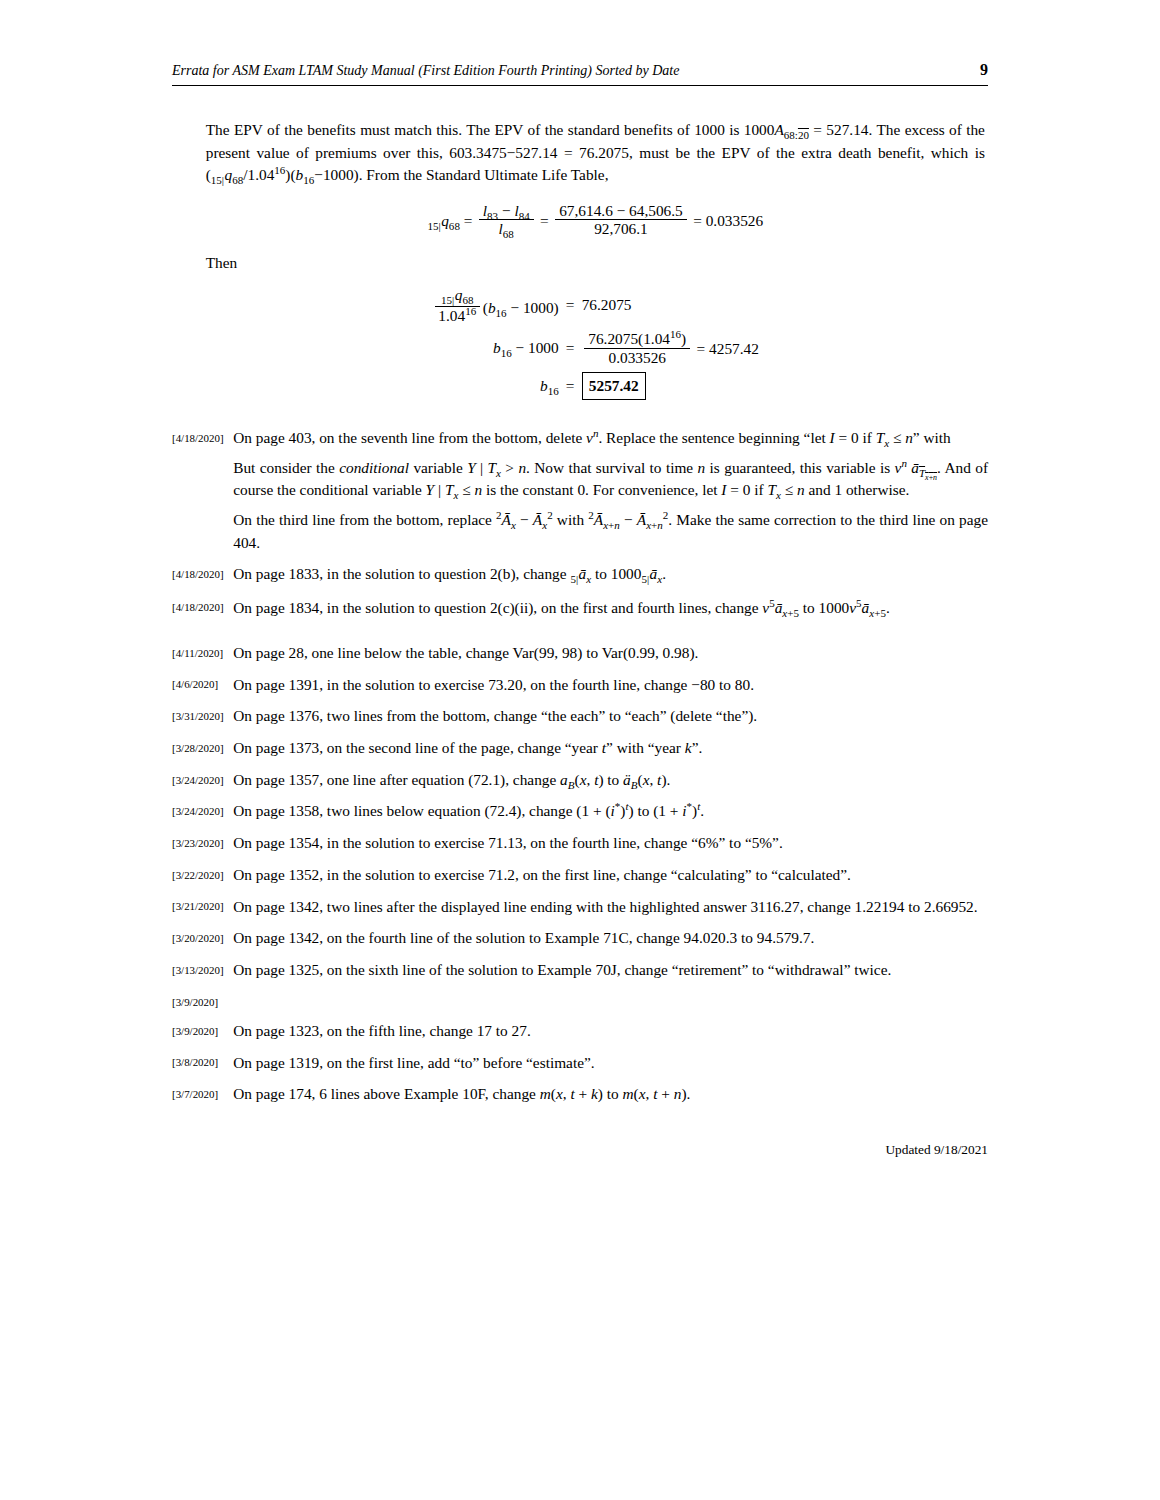Errata for ASM Exam LTAM Study Manual (First Edition Fourth Printing) Sorted by Date 9
The EPV of the benefits must match this. The EPV of the standard benefits of 1000 is 1000A68:20 = 527.14. The excess of the present value of premiums over this, 603.3475−527.14 = 76.2075, must be the EPV of the extra death benefit, which is (15|q68/1.0416)(b16−1000). From the Standard Ultimate Life Table,
15|q68 = l83 − l84 l68 = 67,614.6 − 64,506.592,706.1 = 0.033526
Then
| 15/ q 68 1.04 16 ( b 16 − 1000) | = | 76.2075 |
| b 16 − 1000 | = | 76.2075(1.04 16 ) 0.033526 = 4257.42 |
| b 16 | = | 5257.42 |
[4/18/2020]
On page 403, on the seventh line from the bottom, delete vn. Replace the sentence beginning “let I = 0 if Tx ≤ n” with
But consider the conditional variable Y | Tx > n. Now that survival to time n is guaranteed, this variable is vn āTx+n. And of course the conditional variable Y | Tx ≤ n is the constant 0. For convenience, let I = 0 if Tx ≤ n and 1 otherwise.
On the third line from the bottom, replace 2Āx − Āx2 with 2Āx+n − Āx+n2. Make the same correction to the third line on page 404.
[4/18/2020]
On page 1833, in the solution to question 2(b), change 5|āx to 10005|āx.
[4/18/2020]
On page 1834, in the solution to question 2(c)(ii), on the first and fourth lines, change v5āx+5 to 1000v5āx+5.
[4/11/2020]
On page 28, one line below the table, change Var(99, 98) to Var(0.99, 0.98).
[4/6/2020]
On page 1391, in the solution to exercise 73.20, on the fourth line, change −80 to 80.
[3/31/2020]
On page 1376, two lines from the bottom, change “the each” to “each” (delete “the”).
[3/28/2020]
On page 1373, on the second line of the page, change “year t” with “year k”.
[3/24/2020]
On page 1357, one line after equation (72.1), change aB(x, t) to äB(x, t).
[3/24/2020]
On page 1358, two lines below equation (72.4), change (1 + (i*)t) to (1 + i*)t.
[3/23/2020]
On page 1354, in the solution to exercise 71.13, on the fourth line, change “6%” to “5%”.
[3/22/2020]
On page 1352, in the solution to exercise 71.2, on the first line, change “calculating” to “calculated”.
[3/21/2020]
On page 1342, two lines after the displayed line ending with the highlighted answer 3116.27, change 1.22194 to 2.66952.
[3/20/2020]
On page 1342, on the fourth line of the solution to Example 71C, change 94.020.3 to 94.579.7.
[3/13/2020]
On page 1325, on the sixth line of the solution to Example 70J, change “retirement” to “withdrawal” twice.
[3/9/2020]
[3/9/2020]
On page 1323, on the fifth line, change 17 to 27.
[3/8/2020]
On page 1319, on the first line, add “to” before “estimate”.
[3/7/2020]
On page 174, 6 lines above Example 10F, change m(x, t + k) to m(x, t + n).
Updated 9/18/2021